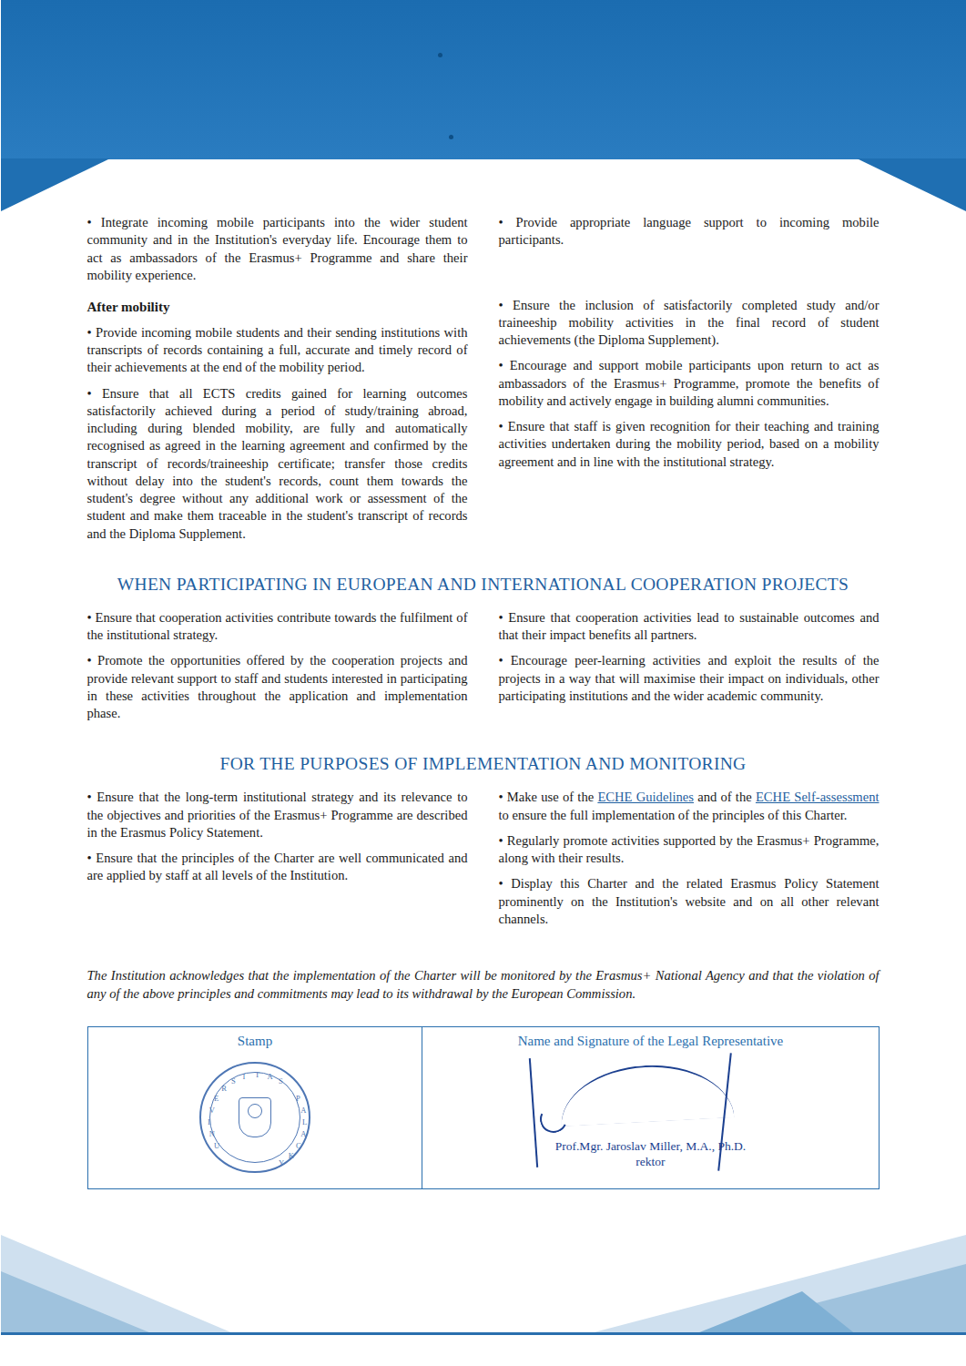• Integrate incoming mobile participants into the wider student community and in the Institution's everyday life. Encourage them to act as ambassadors of the Erasmus+ Programme and share their mobility experience.
After mobility
• Provide incoming mobile students and their sending institutions with transcripts of records containing a full, accurate and timely record of their achievements at the end of the mobility period.
• Ensure that all ECTS credits gained for learning outcomes satisfactorily achieved during a period of study/training abroad, including during blended mobility, are fully and automatically recognised as agreed in the learning agreement and confirmed by the transcript of records/traineeship certificate; transfer those credits without delay into the student's records, count them towards the student's degree without any additional work or assessment of the student and make them traceable in the student's transcript of records and the Diploma Supplement.
• Provide appropriate language support to incoming mobile participants.
• Ensure the inclusion of satisfactorily completed study and/or traineeship mobility activities in the final record of student achievements (the Diploma Supplement).
• Encourage and support mobile participants upon return to act as ambassadors of the Erasmus+ Programme, promote the benefits of mobility and actively engage in building alumni communities.
• Ensure that staff is given recognition for their teaching and training activities undertaken during the mobility period, based on a mobility agreement and in line with the institutional strategy.
WHEN PARTICIPATING IN EUROPEAN AND INTERNATIONAL COOPERATION PROJECTS
• Ensure that cooperation activities contribute towards the fulfilment of the institutional strategy.
• Promote the opportunities offered by the cooperation projects and provide relevant support to staff and students interested in participating in these activities throughout the application and implementation phase.
• Ensure that cooperation activities lead to sustainable outcomes and that their impact benefits all partners.
• Encourage peer-learning activities and exploit the results of the projects in a way that will maximise their impact on individuals, other participating institutions and the wider academic community.
FOR THE PURPOSES OF IMPLEMENTATION AND MONITORING
• Ensure that the long-term institutional strategy and its relevance to the objectives and priorities of the Erasmus+ Programme are described in the Erasmus Policy Statement.
• Ensure that the principles of the Charter are well communicated and are applied by staff at all levels of the Institution.
• Make use of the ECHE Guidelines and of the ECHE Self-assessment to ensure the full implementation of the principles of this Charter.
• Regularly promote activities supported by the Erasmus+ Programme, along with their results.
• Display this Charter and the related Erasmus Policy Statement prominently on the Institution's website and on all other relevant channels.
The Institution acknowledges that the implementation of the Charter will be monitored by the Erasmus+ National Agency and that the violation of any of the above principles and commitments may lead to its withdrawal by the European Commission.
| Stamp U N I V E R S I T A S P A L A C K Y | Name and Signature of the Legal Representative Prof.Mgr. Jaroslav Miller, M.A., Ph.D. rektor |